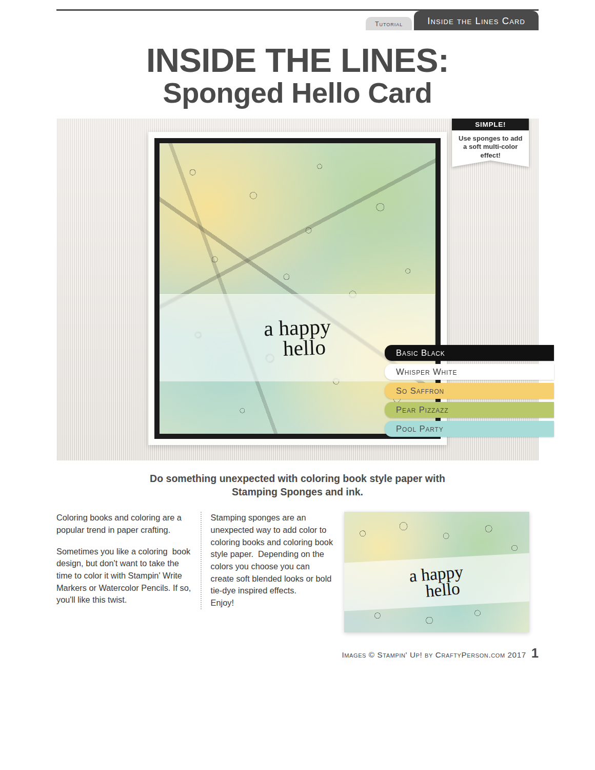Tutorial
Inside the Lines Card
INSIDE THE LINES: Sponged Hello Card
SIMPLE!
Use sponges to add a soft multi-color effect!
a happy hello
Basic Black
Whisper White
So Saffron
Pear Pizzazz
Pool Party
Do something unexpected with coloring book style paper with
Stamping Sponges and ink.
Coloring books and coloring are a popular trend in paper crafting.
Sometimes you like a coloring book design, but don't want to take the time to color it with Stampin' Write Markers or Watercolor Pencils. If so, you'll like this twist.
Stamping sponges are an unexpected way to add color to coloring books and coloring book style paper. Depending on the colors you choose you can create soft blended looks or bold tie-dye inspired effects.
Enjoy!
a happy hello
Images © Stampin' Up! by CraftyPerson.com 2017 1